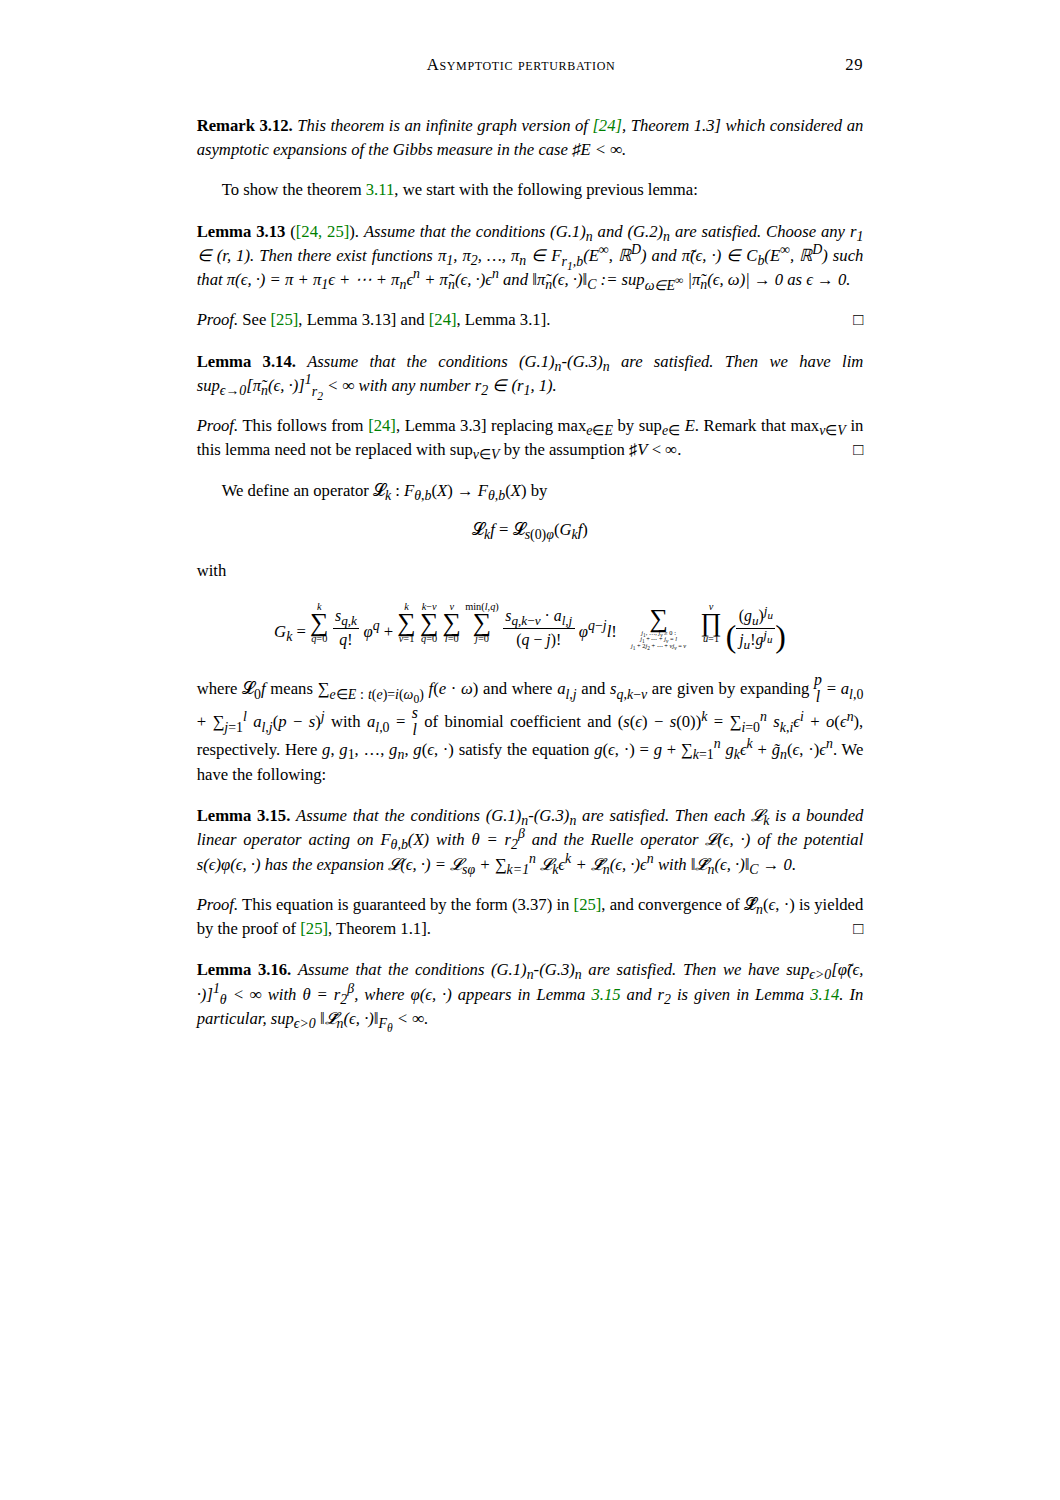Asymptotic perturbation 29
Remark 3.12. This theorem is an infinite graph version of [24], Theorem 1.3] which considered an asymptotic expansions of the Gibbs measure in the case ♯E < ∞.
To show the theorem 3.11, we start with the following previous lemma:
Lemma 3.13 ([24, 25]). Assume that the conditions (G.1)n and (G.2)n are satisfied. Choose any r1 ∈ (r, 1). Then there exist functions π1, π2, …, πn ∈ Fr1,b(E∞, ℝD) and π̃(ϵ, ·) ∈ Cb(E∞, ℝD) such that π(ϵ, ·) = π + π1ϵ + ⋯ + πnϵn + π̃n(ϵ, ·)ϵn and ‖π̃n(ϵ, ·)‖C := supω∈E∞ |π̃n(ϵ, ω)| → 0 as ϵ → 0.
Proof. See [25], Lemma 3.13] and [24], Lemma 3.1]. □
Lemma 3.14. Assume that the conditions (G.1)n-(G.3)n are satisfied. Then we have lim supϵ→0[π̃n(ϵ, ·)]1r2 < ∞ with any number r2 ∈ (r1, 1).
Proof. This follows from [24], Lemma 3.3] replacing maxe∈E by supe∈ E. Remark that maxv∈V in this lemma need not be replaced with supv∈V by the assumption ♯V < ∞. □
We define an operator 𝓛k : Fθ,b(X) → Fθ,b(X) by
𝓛kf = 𝓛s(0)φ(Gkf)
with
Gk = k∑q=0 sq,k q! φq + k∑v=1 k−v∑q=0 v∑l=0 min(l,q)∑j=0 sq,k−v · al,j(q − j)! φq−jl! ∑j1, …, jv ≥ 0 : j1 + ⋯ + jv = l j1 + 2j2 + ⋯ + vjv = v v∏u=1 ((gu)ju ju!gju)
where 𝓛0f means ∑e∈E : t(e)=i(ω0) f(e · ω) and where al,j and sq,k−v are given by expanding pl = al,0 + ∑j=1l al,j(p − s)j with al,0 = sl of binomial coefficient and (s(ϵ) − s(0))k = ∑i=0n sk,iϵi + o(ϵn), respectively. Here g, g1, …, gn, g(ϵ, ·) satisfy the equation g(ϵ, ·) = g + ∑k=1n gkϵk + g̃n(ϵ, ·)ϵn. We have the following:
Lemma 3.15. Assume that the conditions (G.1)n-(G.3)n are satisfied. Then each 𝓛k is a bounded linear operator acting on Fθ,b(X) with θ = r2β and the Ruelle operator 𝓛(ϵ, ·) of the potential s(ϵ)φ(ϵ, ·) has the expansion 𝓛(ϵ, ·) = 𝓛sφ + ∑k=1n 𝓛kϵk + 𝓛̃n(ϵ, ·)ϵn with ‖𝓛̃n(ϵ, ·)‖C → 0.
Proof. This equation is guaranteed by the form (3.37) in [25], and convergence of 𝓛̃n(ϵ, ·) is yielded by the proof of [25], Theorem 1.1]. □
Lemma 3.16. Assume that the conditions (G.1)n-(G.3)n are satisfied. Then we have supϵ>0[φ̃(ϵ, ·)]1θ < ∞ with θ = r2β, where φ(ϵ, ·) appears in Lemma 3.15 and r2 is given in Lemma 3.14. In particular, supϵ>0 ‖𝓛̃n(ϵ, ·)‖Fθ < ∞.